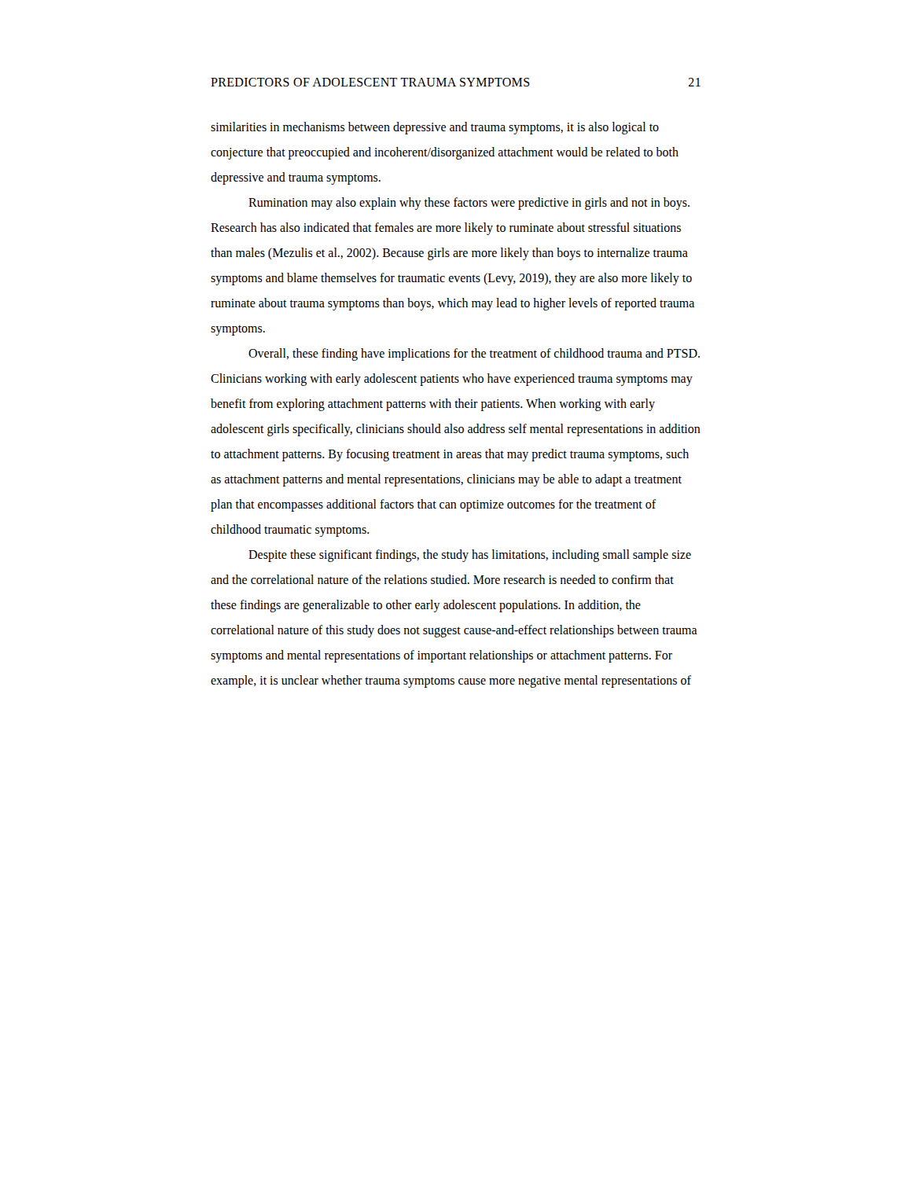Predictors of Adolescent Trauma Symptoms 21
similarities in mechanisms between depressive and trauma symptoms, it is also logical to conjecture that preoccupied and incoherent/disorganized attachment would be related to both depressive and trauma symptoms.
Rumination may also explain why these factors were predictive in girls and not in boys. Research has also indicated that females are more likely to ruminate about stressful situations than males (Mezulis et al., 2002). Because girls are more likely than boys to internalize trauma symptoms and blame themselves for traumatic events (Levy, 2019), they are also more likely to ruminate about trauma symptoms than boys, which may lead to higher levels of reported trauma symptoms.
Overall, these finding have implications for the treatment of childhood trauma and PTSD. Clinicians working with early adolescent patients who have experienced trauma symptoms may benefit from exploring attachment patterns with their patients. When working with early adolescent girls specifically, clinicians should also address self mental representations in addition to attachment patterns. By focusing treatment in areas that may predict trauma symptoms, such as attachment patterns and mental representations, clinicians may be able to adapt a treatment plan that encompasses additional factors that can optimize outcomes for the treatment of childhood traumatic symptoms.
Despite these significant findings, the study has limitations, including small sample size and the correlational nature of the relations studied. More research is needed to confirm that these findings are generalizable to other early adolescent populations. In addition, the correlational nature of this study does not suggest cause-and-effect relationships between trauma symptoms and mental representations of important relationships or attachment patterns. For example, it is unclear whether trauma symptoms cause more negative mental representations of